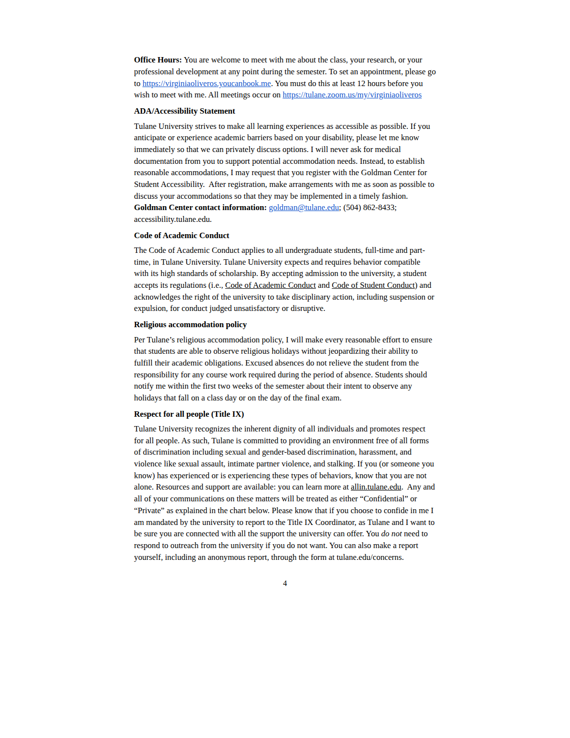Office Hours: You are welcome to meet with me about the class, your research, or your professional development at any point during the semester. To set an appointment, please go to https://virginiaoliveros.youcanbook.me. You must do this at least 12 hours before you wish to meet with me. All meetings occur on https://tulane.zoom.us/my/virginiaoliveros
ADA/Accessibility Statement
Tulane University strives to make all learning experiences as accessible as possible. If you anticipate or experience academic barriers based on your disability, please let me know immediately so that we can privately discuss options. I will never ask for medical documentation from you to support potential accommodation needs. Instead, to establish reasonable accommodations, I may request that you register with the Goldman Center for Student Accessibility. After registration, make arrangements with me as soon as possible to discuss your accommodations so that they may be implemented in a timely fashion. Goldman Center contact information: goldman@tulane.edu; (504) 862-8433; accessibility.tulane.edu.
Code of Academic Conduct
The Code of Academic Conduct applies to all undergraduate students, full-time and part-time, in Tulane University. Tulane University expects and requires behavior compatible with its high standards of scholarship. By accepting admission to the university, a student accepts its regulations (i.e., Code of Academic Conduct and Code of Student Conduct) and acknowledges the right of the university to take disciplinary action, including suspension or expulsion, for conduct judged unsatisfactory or disruptive.
Religious accommodation policy
Per Tulane’s religious accommodation policy, I will make every reasonable effort to ensure that students are able to observe religious holidays without jeopardizing their ability to fulfill their academic obligations. Excused absences do not relieve the student from the responsibility for any course work required during the period of absence. Students should notify me within the first two weeks of the semester about their intent to observe any holidays that fall on a class day or on the day of the final exam.
Respect for all people (Title IX)
Tulane University recognizes the inherent dignity of all individuals and promotes respect for all people. As such, Tulane is committed to providing an environment free of all forms of discrimination including sexual and gender-based discrimination, harassment, and violence like sexual assault, intimate partner violence, and stalking. If you (or someone you know) has experienced or is experiencing these types of behaviors, know that you are not alone. Resources and support are available: you can learn more at allin.tulane.edu. Any and all of your communications on these matters will be treated as either “Confidential” or “Private” as explained in the chart below. Please know that if you choose to confide in me I am mandated by the university to report to the Title IX Coordinator, as Tulane and I want to be sure you are connected with all the support the university can offer. You do not need to respond to outreach from the university if you do not want. You can also make a report yourself, including an anonymous report, through the form at tulane.edu/concerns.
4